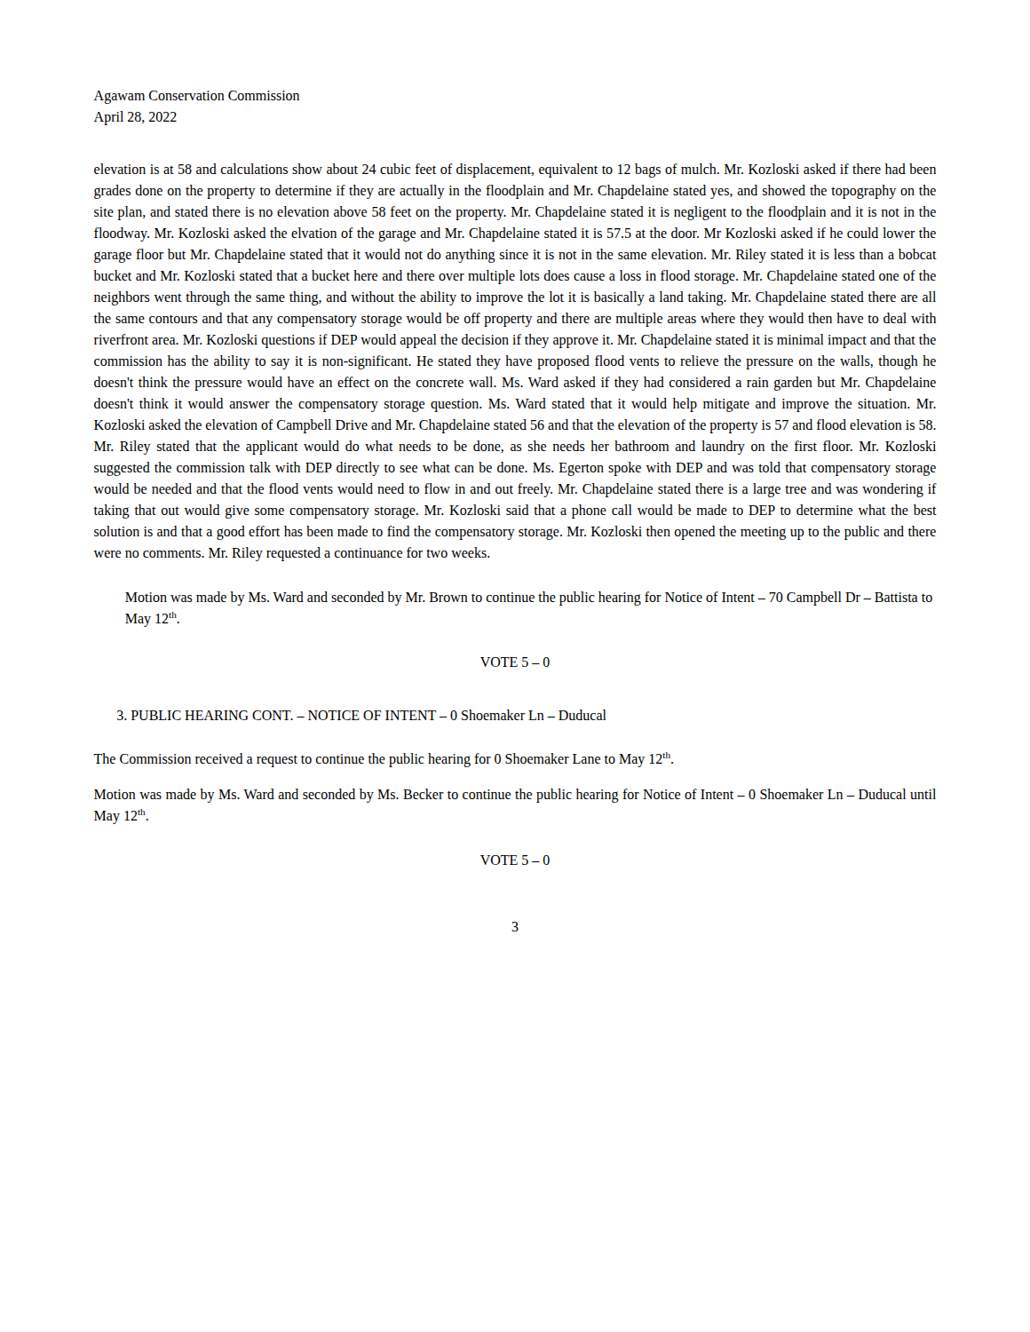Agawam Conservation Commission
April 28, 2022
elevation is at 58 and calculations show about 24 cubic feet of displacement, equivalent to 12 bags of mulch. Mr. Kozloski asked if there had been grades done on the property to determine if they are actually in the floodplain and Mr. Chapdelaine stated yes, and showed the topography on the site plan, and stated there is no elevation above 58 feet on the property. Mr. Chapdelaine stated it is negligent to the floodplain and it is not in the floodway. Mr. Kozloski asked the elvation of the garage and Mr. Chapdelaine stated it is 57.5 at the door. Mr Kozloski asked if he could lower the garage floor but Mr. Chapdelaine stated that it would not do anything since it is not in the same elevation. Mr. Riley stated it is less than a bobcat bucket and Mr. Kozloski stated that a bucket here and there over multiple lots does cause a loss in flood storage. Mr. Chapdelaine stated one of the neighbors went through the same thing, and without the ability to improve the lot it is basically a land taking. Mr. Chapdelaine stated there are all the same contours and that any compensatory storage would be off property and there are multiple areas where they would then have to deal with riverfront area. Mr. Kozloski questions if DEP would appeal the decision if they approve it. Mr. Chapdelaine stated it is minimal impact and that the commission has the ability to say it is non-significant. He stated they have proposed flood vents to relieve the pressure on the walls, though he doesn't think the pressure would have an effect on the concrete wall. Ms. Ward asked if they had considered a rain garden but Mr. Chapdelaine doesn't think it would answer the compensatory storage question. Ms. Ward stated that it would help mitigate and improve the situation. Mr. Kozloski asked the elevation of Campbell Drive and Mr. Chapdelaine stated 56 and that the elevation of the property is 57 and flood elevation is 58. Mr. Riley stated that the applicant would do what needs to be done, as she needs her bathroom and laundry on the first floor. Mr. Kozloski suggested the commission talk with DEP directly to see what can be done. Ms. Egerton spoke with DEP and was told that compensatory storage would be needed and that the flood vents would need to flow in and out freely. Mr. Chapdelaine stated there is a large tree and was wondering if taking that out would give some compensatory storage. Mr. Kozloski said that a phone call would be made to DEP to determine what the best solution is and that a good effort has been made to find the compensatory storage. Mr. Kozloski then opened the meeting up to the public and there were no comments. Mr. Riley requested a continuance for two weeks.
Motion was made by Ms. Ward and seconded by Mr. Brown to continue the public hearing for Notice of Intent – 70 Campbell Dr – Battista to May 12th.
VOTE 5 – 0
PUBLIC HEARING CONT. – NOTICE OF INTENT – 0 Shoemaker Ln – Duducal
The Commission received a request to continue the public hearing for 0 Shoemaker Lane to May 12th.
Motion was made by Ms. Ward and seconded by Ms. Becker to continue the public hearing for Notice of Intent – 0 Shoemaker Ln – Duducal until May 12th.
VOTE 5 – 0
3